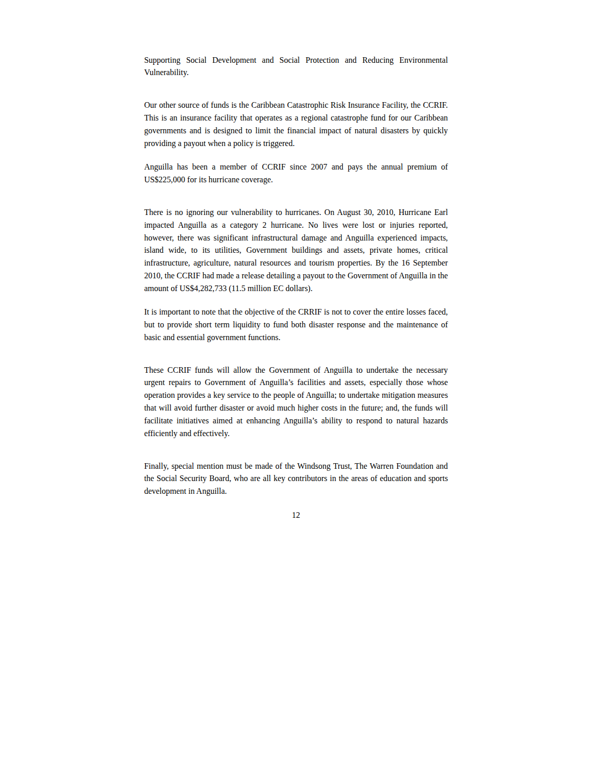Supporting Social Development and Social Protection and Reducing Environmental Vulnerability.
Our other source of funds is the Caribbean Catastrophic Risk Insurance Facility, the CCRIF. This is an insurance facility that operates as a regional catastrophe fund for our Caribbean governments and is designed to limit the financial impact of natural disasters by quickly providing a payout when a policy is triggered.
Anguilla has been a member of CCRIF since 2007 and pays the annual premium of US$225,000 for its hurricane coverage.
There is no ignoring our vulnerability to hurricanes. On August 30, 2010, Hurricane Earl impacted Anguilla as a category 2 hurricane. No lives were lost or injuries reported, however, there was significant infrastructural damage and Anguilla experienced impacts, island wide, to its utilities, Government buildings and assets, private homes, critical infrastructure, agriculture, natural resources and tourism properties. By the 16 September 2010, the CCRIF had made a release detailing a payout to the Government of Anguilla in the amount of US$4,282,733 (11.5 million EC dollars).
It is important to note that the objective of the CRRIF is not to cover the entire losses faced, but to provide short term liquidity to fund both disaster response and the maintenance of basic and essential government functions.
These CCRIF funds will allow the Government of Anguilla to undertake the necessary urgent repairs to Government of Anguilla’s facilities and assets, especially those whose operation provides a key service to the people of Anguilla; to undertake mitigation measures that will avoid further disaster or avoid much higher costs in the future; and, the funds will facilitate initiatives aimed at enhancing Anguilla’s ability to respond to natural hazards efficiently and effectively.
Finally, special mention must be made of the Windsong Trust, The Warren Foundation and the Social Security Board, who are all key contributors in the areas of education and sports development in Anguilla.
12